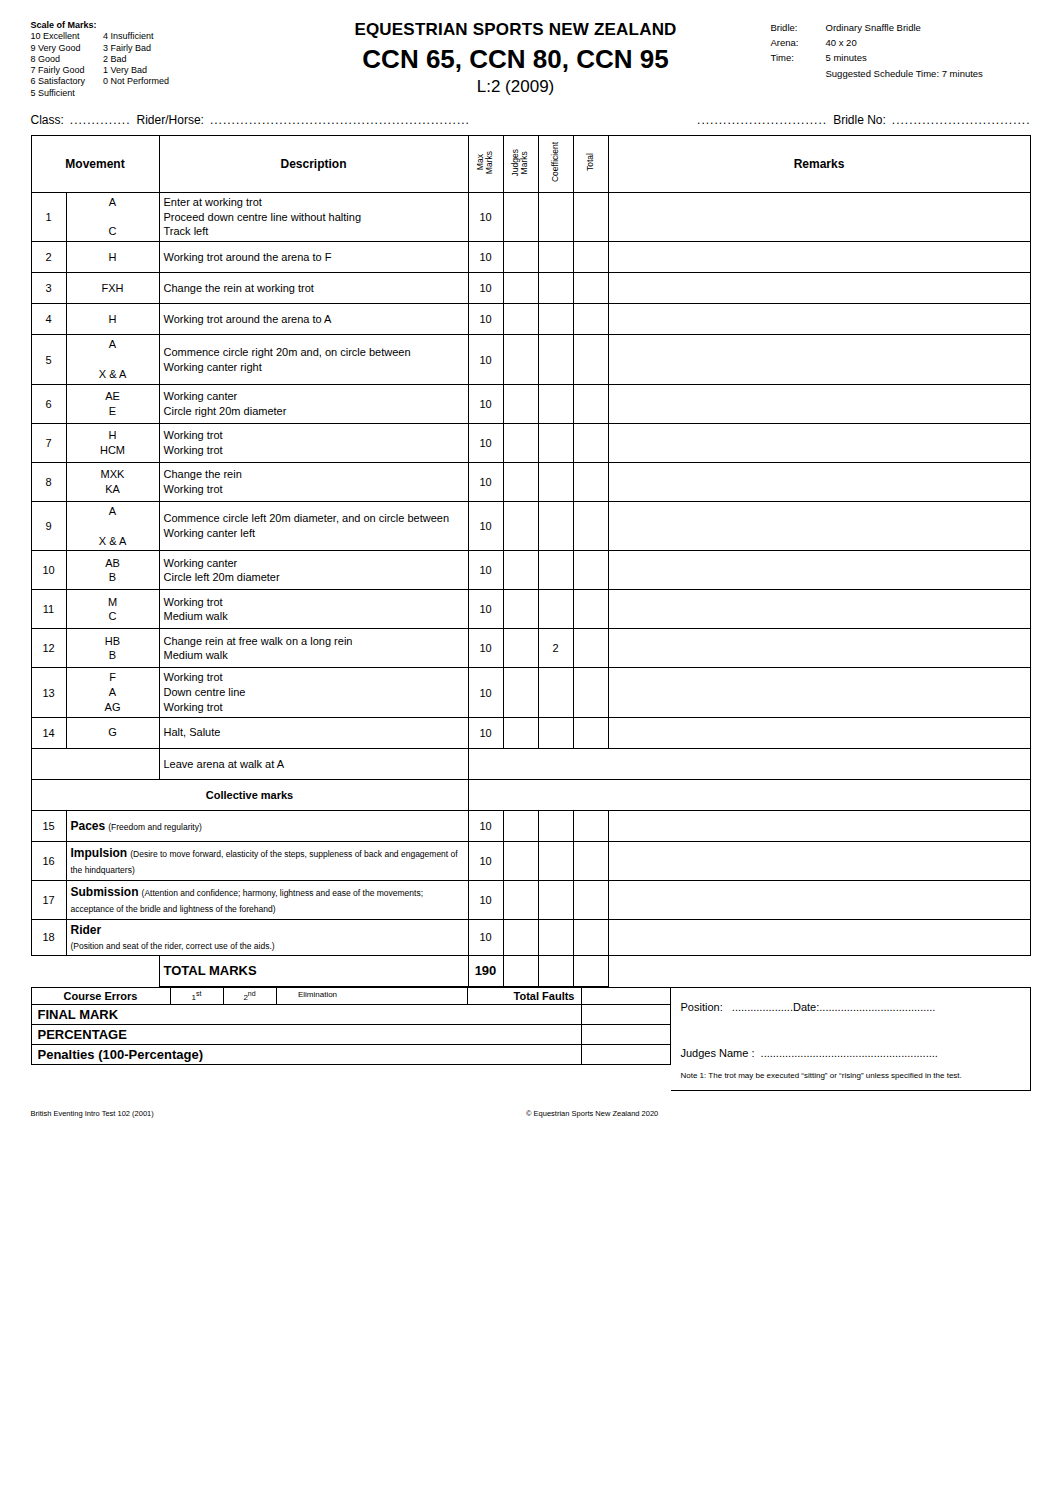Scale of Marks:
10 Excellent
9 Very Good
8 Good
7 Fairly Good
6 Satisfactory
5 Sufficient
4 Insufficient
3 Fairly Bad
2 Bad
1 Very Bad
0 Not Performed
EQUESTRIAN SPORTS NEW ZEALAND
CCN 65, CCN 80, CCN 95
L:2 (2009)
Bridle:
Ordinary Snaffle Bridle
Arena:
40 x 20
Time:
5 minutes
Suggested Schedule Time: 7 minutes
Class:.............. Rider/Horse:............................................................ .............................. Bridle No:................................
| Movement | Description | Max Marks | Judges Marks | Coefficient | Total | Remarks |
| --- | --- | --- | --- | --- | --- | --- |
| 1 | A C | Enter at working trot Proceed down centre line without halting Track left | 10 | | | | |
| 2 | H | Working trot around the arena to F | 10 | | | | |
| 3 | FXH | Change the rein at working trot | 10 | | | | |
| 4 | H | Working trot around the arena to A | 10 | | | | |
| 5 | A X & A | Commence circle right 20m and, on circle between Working canter right | 10 | | | | |
| 6 | AE E | Working canter Circle right 20m diameter | 10 | | | | |
| 7 | H HCM | Working trot Working trot | 10 | | | | |
| 8 | MXK KA | Change the rein Working trot | 10 | | | | |
| 9 | A X & A | Commence circle left 20m diameter, and on circle between Working canter left | 10 | | | | |
| 10 | AB B | Working canter Circle left 20m diameter | 10 | | | | |
| 11 | M C | Working trot Medium walk | 10 | | | | |
| 12 | HB B | Change rein at free walk on a long rein Medium walk | 10 | | 2 | | |
| 13 | F A AG | Working trot Down centre line Working trot | 10 | | | | |
| 14 | G | Halt, Salute | 10 | | | | |
| | | Leave arena at walk at A | |
| Collective marks | |
| 15 | Paces (Freedom and regularity) | 10 | | | | |
| 16 | Impulsion (Desire to move forward, elasticity of the steps, suppleness of back and engagement of the hindquarters) | 10 | | | | |
| 17 | Submission (Attention and confidence; harmony, lightness and ease of the movements; acceptance of the bridle and lightness of the forehand) | 10 | | | | |
| 18 | Rider (Position and seat of the rider, correct use of the aids.) | 10 | | | | |
| | TOTAL MARKS | 190 | | | | |
| Course Errors | 1 st 2 nd Elimination | Total Faults | |
| FINAL MARK | |
| PERCENTAGE | |
| Penalties (100-Percentage) | |
Position: ....................Date:......................................
Judges Name : ..........................................................
Note 1: The trot may be executed “sitting” or “rising” unless specified in the test.
British Eventing Intro Test 102 (2001)
© Equestrian Sports New Zealand 2020